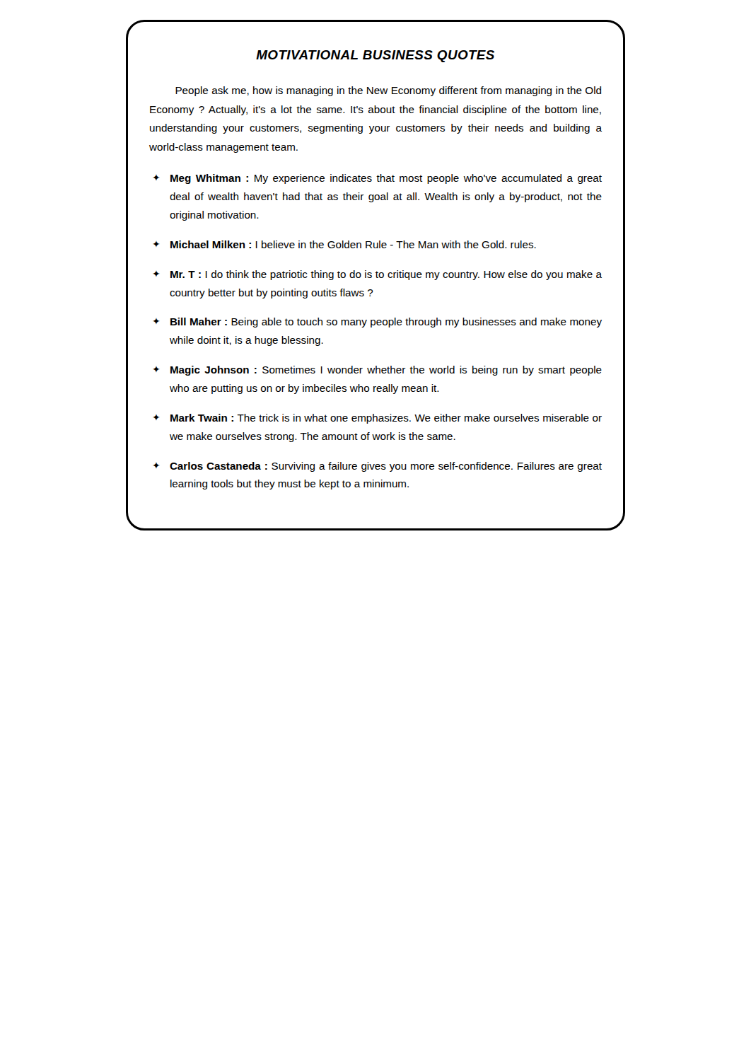MOTIVATIONAL BUSINESS QUOTES
People ask me, how is managing in the New Economy different from managing in the Old Economy ? Actually, it's a lot the same. It's about the financial discipline of the bottom line, understanding your customers, segmenting your customers by their needs and building a world-class management team.
Meg Whitman : My experience indicates that most people who've accumulated a great deal of wealth haven't had that as their goal at all. Wealth is only a by-product, not the original motivation.
Michael Milken : I believe in the Golden Rule - The Man with the Gold. rules.
Mr. T : I do think the patriotic thing to do is to critique my country. How else do you make a country better but by pointing outits flaws ?
Bill Maher : Being able to touch so many people through my businesses and make money while doint it, is a huge blessing.
Magic Johnson : Sometimes I wonder whether the world is being run by smart people who are putting us on or by imbeciles who really mean it.
Mark Twain : The trick is in what one emphasizes. We either make ourselves miserable or we make ourselves strong. The amount of work is the same.
Carlos Castaneda : Surviving a failure gives you more self-confidence. Failures are great learning tools but they must be kept to a minimum.